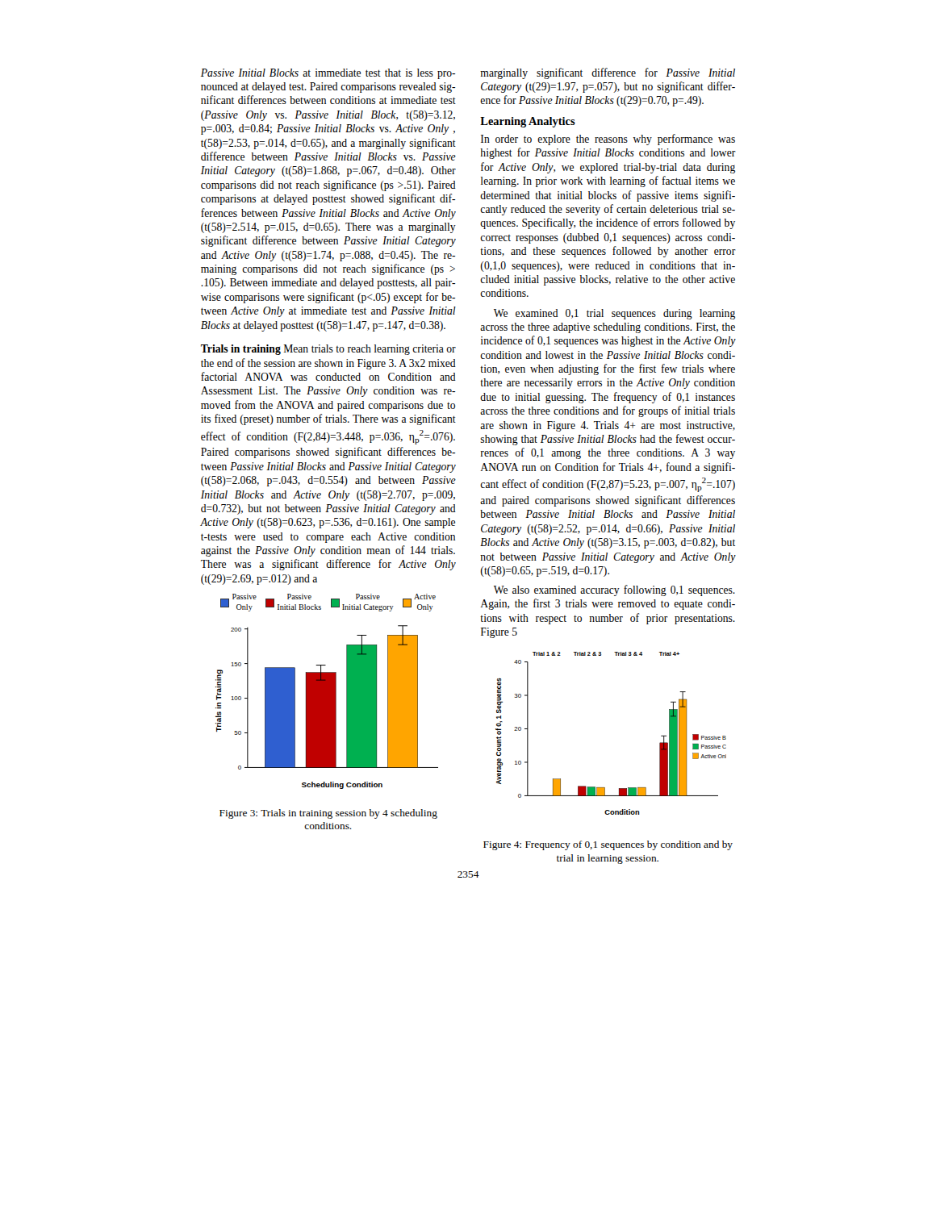Passive Initial Blocks at immediate test that is less pronounced at delayed test. Paired comparisons revealed significant differences between conditions at immediate test (Passive Only vs. Passive Initial Block, t(58)=3.12, p=.003, d=0.84; Passive Initial Blocks vs. Active Only , t(58)=2.53, p=.014, d=0.65), and a marginally significant difference between Passive Initial Blocks vs. Passive Initial Category (t(58)=1.868, p=.067, d=0.48). Other comparisons did not reach significance (ps >.51). Paired comparisons at delayed posttest showed significant differences between Passive Initial Blocks and Active Only (t(58)=2.514, p=.015, d=0.65). There was a marginally significant difference between Passive Initial Category and Active Only (t(58)=1.74, p=.088, d=0.45). The remaining comparisons did not reach significance (ps > .105). Between immediate and delayed posttests, all pairwise comparisons were significant (p<.05) except for between Active Only at immediate test and Passive Initial Blocks at delayed posttest (t(58)=1.47, p=.147, d=0.38).
Trials in training Mean trials to reach learning criteria or the end of the session are shown in Figure 3. A 3x2 mixed factorial ANOVA was conducted on Condition and Assessment List. The Passive Only condition was removed from the ANOVA and paired comparisons due to its fixed (preset) number of trials. There was a significant effect of condition (F(2,84)=3.448, p=.036, ηp2=.076). Paired comparisons showed significant differences between Passive Initial Blocks and Passive Initial Category (t(58)=2.068, p=.043, d=0.554) and between Passive Initial Blocks and Active Only (t(58)=2.707, p=.009, d=0.732), but not between Passive Initial Category and Active Only (t(58)=0.623, p=.536, d=0.161). One sample t-tests were used to compare each Active condition against the Passive Only condition mean of 144 trials. There was a significant difference for Active Only (t(29)=2.69, p=.012) and a
Passive
Only
Passive
Initial Blocks
Passive
Initial Category
Active
Only
0 50 100 150 200 Trials in Training Scheduling Condition
Figure 3: Trials in training session by 4 scheduling conditions.
marginally significant difference for Passive Initial Category (t(29)=1.97, p=.057), but no significant difference for Passive Initial Blocks (t(29)=0.70, p=.49).
Learning Analytics
In order to explore the reasons why performance was highest for Passive Initial Blocks conditions and lower for Active Only, we explored trial-by-trial data during learning. In prior work with learning of factual items we determined that initial blocks of passive items significantly reduced the severity of certain deleterious trial sequences. Specifically, the incidence of errors followed by correct responses (dubbed 0,1 sequences) across conditions, and these sequences followed by another error (0,1,0 sequences), were reduced in conditions that included initial passive blocks, relative to the other active conditions.
We examined 0,1 trial sequences during learning across the three adaptive scheduling conditions. First, the incidence of 0,1 sequences was highest in the Active Only condition and lowest in the Passive Initial Blocks condition, even when adjusting for the first few trials where there are necessarily errors in the Active Only condition due to initial guessing. The frequency of 0,1 instances across the three conditions and for groups of initial trials are shown in Figure 4. Trials 4+ are most instructive, showing that Passive Initial Blocks had the fewest occurrences of 0,1 among the three conditions. A 3 way ANOVA run on Condition for Trials 4+, found a significant effect of condition (F(2,87)=5.23, p=.007, ηp2=.107) and paired comparisons showed significant differences between Passive Initial Blocks and Passive Initial Category (t(58)=2.52, p=.014, d=0.66), Passive Initial Blocks and Active Only (t(58)=3.15, p=.003, d=0.82), but not between Passive Initial Category and Active Only (t(58)=0.65, p=.519, d=0.17).
We also examined accuracy following 0,1 sequences. Again, the first 3 trials were removed to equate conditions with respect to number of prior presentations. Figure 5
Trial 1 & 2 Trial 2 & 3 Trial 3 & 4 Trial 4+ 0 10 20 30 40 Passive Block Passive Category Active Only Average Count of 0, 1 Sequences Condition
Figure 4: Frequency of 0,1 sequences by condition and by trial in learning session.
2354